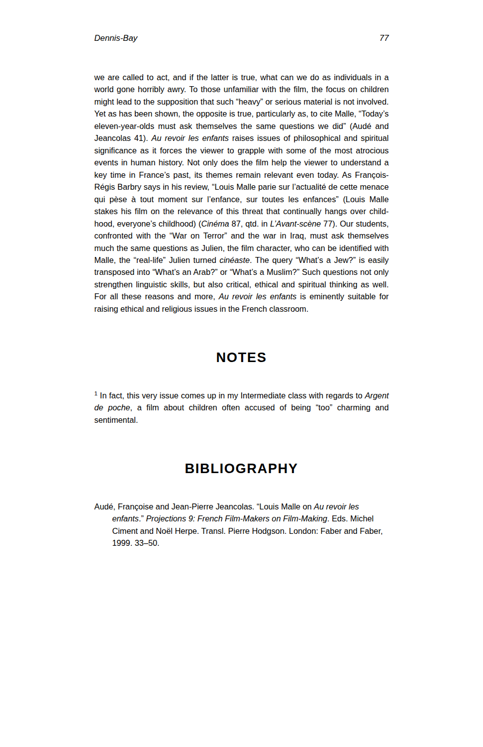Dennis-Bay 77
we are called to act, and if the latter is true, what can we do as individuals in a world gone horribly awry. To those unfamiliar with the film, the focus on children might lead to the supposition that such “heavy” or serious material is not involved. Yet as has been shown, the opposite is true, particularly as, to cite Malle, “Today’s eleven-year-olds must ask themselves the same questions we did” (Audé and Jeancolas 41). Au revoir les enfants raises issues of philosophical and spiritual significance as it forces the viewer to grapple with some of the most atrocious events in human history. Not only does the film help the viewer to understand a key time in France’s past, its themes remain relevant even today. As François-Régis Barbry says in his review, “Louis Malle parie sur l’actualité de cette menace qui pèse à tout moment sur l’enfance, sur toutes les enfances” (Louis Malle stakes his film on the relevance of this threat that continually hangs over childhood, everyone’s childhood) (Cinéma 87, qtd. in L’Avant-scène 77). Our students, confronted with the “War on Terror” and the war in Iraq, must ask themselves much the same questions as Julien, the film character, who can be identified with Malle, the “real-life” Julien turned cinéaste. The query “What’s a Jew?” is easily transposed into “What’s an Arab?” or “What’s a Muslim?” Such questions not only strengthen linguistic skills, but also critical, ethical and spiritual thinking as well. For all these reasons and more, Au revoir les enfants is eminently suitable for raising ethical and religious issues in the French classroom.
NOTES
1 In fact, this very issue comes up in my Intermediate class with regards to Argent de poche, a film about children often accused of being “too” charming and sentimental.
BIBLIOGRAPHY
Audé, Françoise and Jean-Pierre Jeancolas. “Louis Malle on Au revoir les enfants.” Projections 9: French Film-Makers on Film-Making. Eds. Michel Ciment and Noël Herpe. Transl. Pierre Hodgson. London: Faber and Faber, 1999. 33–50.